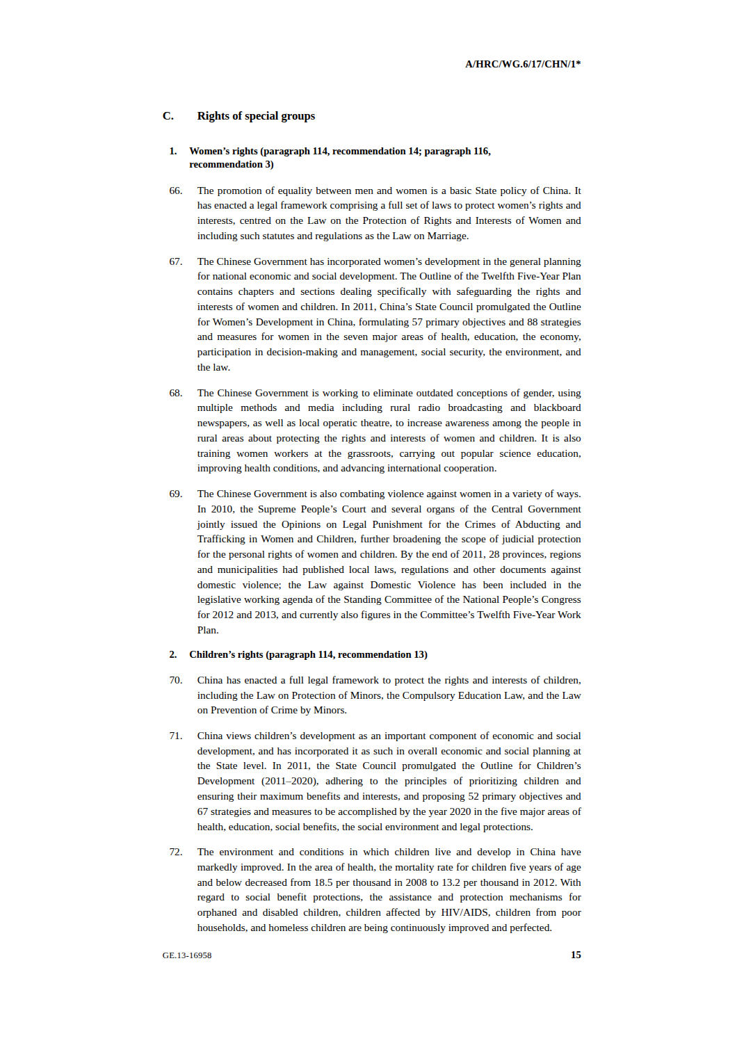A/HRC/WG.6/17/CHN/1*
C. Rights of special groups
1. Women’s rights (paragraph 114, recommendation 14; paragraph 116, recommendation 3)
66. The promotion of equality between men and women is a basic State policy of China. It has enacted a legal framework comprising a full set of laws to protect women’s rights and interests, centred on the Law on the Protection of Rights and Interests of Women and including such statutes and regulations as the Law on Marriage.
67. The Chinese Government has incorporated women’s development in the general planning for national economic and social development. The Outline of the Twelfth Five-Year Plan contains chapters and sections dealing specifically with safeguarding the rights and interests of women and children. In 2011, China’s State Council promulgated the Outline for Women’s Development in China, formulating 57 primary objectives and 88 strategies and measures for women in the seven major areas of health, education, the economy, participation in decision-making and management, social security, the environment, and the law.
68. The Chinese Government is working to eliminate outdated conceptions of gender, using multiple methods and media including rural radio broadcasting and blackboard newspapers, as well as local operatic theatre, to increase awareness among the people in rural areas about protecting the rights and interests of women and children. It is also training women workers at the grassroots, carrying out popular science education, improving health conditions, and advancing international cooperation.
69. The Chinese Government is also combating violence against women in a variety of ways. In 2010, the Supreme People’s Court and several organs of the Central Government jointly issued the Opinions on Legal Punishment for the Crimes of Abducting and Trafficking in Women and Children, further broadening the scope of judicial protection for the personal rights of women and children. By the end of 2011, 28 provinces, regions and municipalities had published local laws, regulations and other documents against domestic violence; the Law against Domestic Violence has been included in the legislative working agenda of the Standing Committee of the National People’s Congress for 2012 and 2013, and currently also figures in the Committee’s Twelfth Five-Year Work Plan.
2. Children’s rights (paragraph 114, recommendation 13)
70. China has enacted a full legal framework to protect the rights and interests of children, including the Law on Protection of Minors, the Compulsory Education Law, and the Law on Prevention of Crime by Minors.
71. China views children’s development as an important component of economic and social development, and has incorporated it as such in overall economic and social planning at the State level. In 2011, the State Council promulgated the Outline for Children’s Development (2011–2020), adhering to the principles of prioritizing children and ensuring their maximum benefits and interests, and proposing 52 primary objectives and 67 strategies and measures to be accomplished by the year 2020 in the five major areas of health, education, social benefits, the social environment and legal protections.
72. The environment and conditions in which children live and develop in China have markedly improved. In the area of health, the mortality rate for children five years of age and below decreased from 18.5 per thousand in 2008 to 13.2 per thousand in 2012. With regard to social benefit protections, the assistance and protection mechanisms for orphaned and disabled children, children affected by HIV/AIDS, children from poor households, and homeless children are being continuously improved and perfected.
GE.13-16958 15